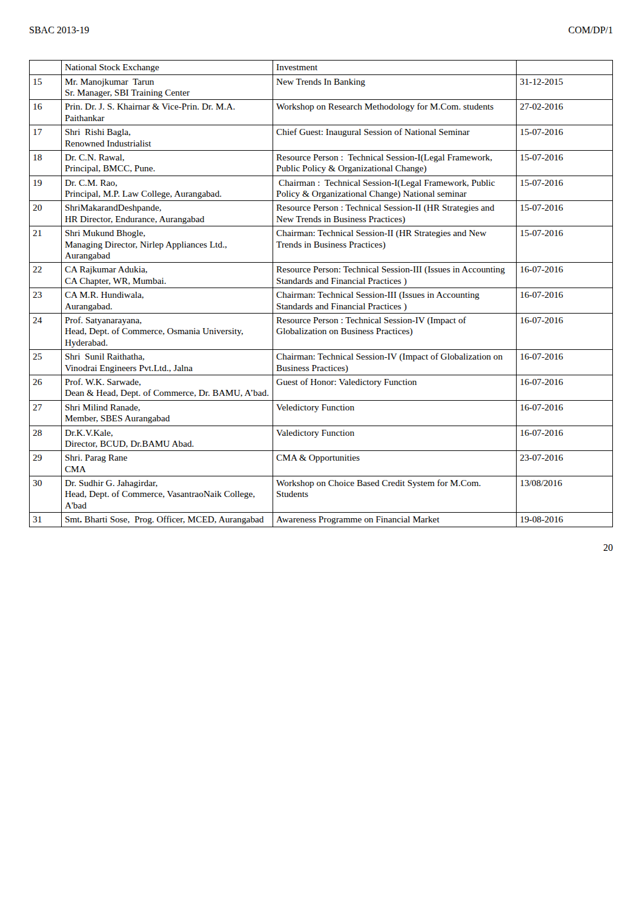SBAC 2013-19 COM/DP/1
| | National Stock Exchange | Investment | |
| 15 | Mr. Manojkumar Tarun Sr. Manager, SBI Training Center | New Trends In Banking | 31-12-2015 |
| 16 | Prin. Dr. J. S. Khairnar & Vice-Prin. Dr. M.A. Paithankar | Workshop on Research Methodology for M.Com. students | 27-02-2016 |
| 17 | Shri Rishi Bagla, Renowned Industrialist | Chief Guest: Inaugural Session of National Seminar | 15-07-2016 |
| 18 | Dr. C.N. Rawal, Principal, BMCC, Pune. | Resource Person : Technical Session-I(Legal Framework, Public Policy & Organizational Change) | 15-07-2016 |
| 19 | Dr. C.M. Rao, Principal, M.P. Law College, Aurangabad. | Chairman : Technical Session-I(Legal Framework, Public Policy & Organizational Change) National seminar | 15-07-2016 |
| 20 | ShriMakarandDeshpande, HR Director, Endurance, Aurangabad | Resource Person : Technical Session-II (HR Strategies and New Trends in Business Practices) | 15-07-2016 |
| 21 | Shri Mukund Bhogle, Managing Director, Nirlep Appliances Ltd., Aurangabad | Chairman: Technical Session-II (HR Strategies and New Trends in Business Practices) | 15-07-2016 |
| 22 | CA Rajkumar Adukia, CA Chapter, WR, Mumbai. | Resource Person: Technical Session-III (Issues in Accounting Standards and Financial Practices ) | 16-07-2016 |
| 23 | CA M.R. Hundiwala, Aurangabad. | Chairman: Technical Session-III (Issues in Accounting Standards and Financial Practices ) | 16-07-2016 |
| 24 | Prof. Satyanarayana, Head, Dept. of Commerce, Osmania University, Hyderabad. | Resource Person : Technical Session-IV (Impact of Globalization on Business Practices) | 16-07-2016 |
| 25 | Shri Sunil Raithatha, Vinodrai Engineers Pvt.Ltd., Jalna | Chairman: Technical Session-IV (Impact of Globalization on Business Practices) | 16-07-2016 |
| 26 | Prof. W.K. Sarwade, Dean & Head, Dept. of Commerce, Dr. BAMU, A’bad. | Guest of Honor: Valedictory Function | 16-07-2016 |
| 27 | Shri Milind Ranade, Member, SBES Aurangabad | Veledictory Function | 16-07-2016 |
| 28 | Dr.K.V.Kale, Director, BCUD, Dr.BAMU Abad. | Valedictory Function | 16-07-2016 |
| 29 | Shri. Parag Rane CMA | CMA & Opportunities | 23-07-2016 |
| 30 | Dr. Sudhir G. Jahagirdar, Head, Dept. of Commerce, VasantraoNaik College, A'bad | Workshop on Choice Based Credit System for M.Com. Students | 13/08/2016 |
| 31 | Smt . Bharti Sose, Prog. Officer, MCED, Aurangabad | Awareness Programme on Financial Market | 19-08-2016 |
20